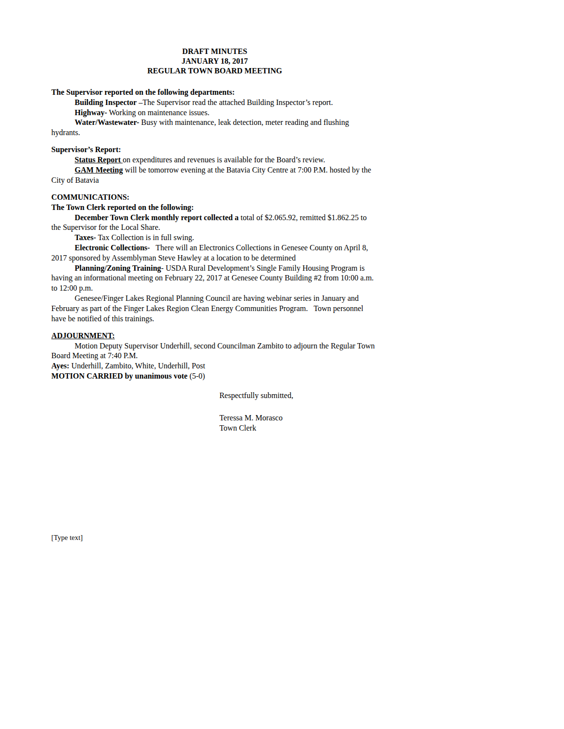DRAFT MINUTES
JANUARY 18, 2017
REGULAR TOWN BOARD MEETING
The Supervisor reported on the following departments:
Building Inspector –The Supervisor read the attached Building Inspector’s report.
Highway- Working on maintenance issues.
Water/Wastewater- Busy with maintenance, leak detection, meter reading and flushing
hydrants.
Supervisor’s Report:
Status Report on expenditures and revenues is available for the Board’s review.
GAM Meeting will be tomorrow evening at the Batavia City Centre at 7:00 P.M. hosted by the
City of Batavia
COMMUNICATIONS:
The Town Clerk reported on the following:
December Town Clerk monthly report collected a total of $2.065.92, remitted $1.862.25 to
the Supervisor for the Local Share.
Taxes- Tax Collection is in full swing.
Electronic Collections- There will an Electronics Collections in Genesee County on April 8,
2017 sponsored by Assemblyman Steve Hawley at a location to be determined
Planning/Zoning Training- USDA Rural Development’s Single Family Housing Program is
having an informational meeting on February 22, 2017 at Genesee County Building #2 from 10:00 a.m.
to 12:00 p.m.
Genesee/Finger Lakes Regional Planning Council are having webinar series in January and
February as part of the Finger Lakes Region Clean Energy Communities Program. Town personnel
have be notified of this trainings.
ADJOURNMENT:
Motion Deputy Supervisor Underhill, second Councilman Zambito to adjourn the Regular Town
Board Meeting at 7:40 P.M.
Ayes: Underhill, Zambito, White, Underhill, Post
MOTION CARRIED by unanimous vote (5-0)
Respectfully submitted,
Teressa M. Morasco
Town Clerk
[Type text]